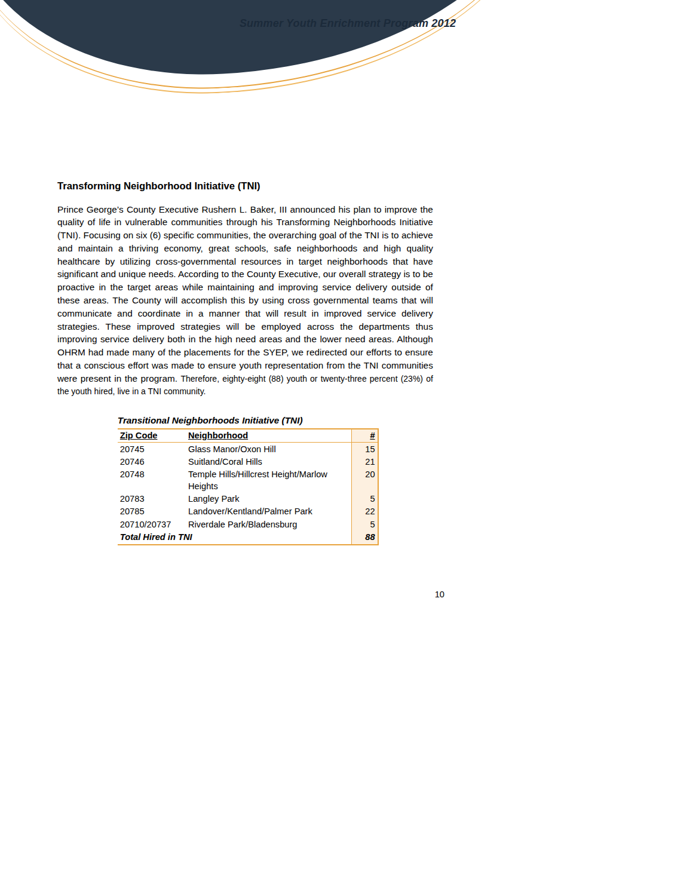Summer Youth Enrichment Program 2012
Transforming Neighborhood Initiative (TNI)
Prince George’s County Executive Rushern L. Baker, III announced his plan to improve the quality of life in vulnerable communities through his Transforming Neighborhoods Initiative (TNI). Focusing on six (6) specific communities, the overarching goal of the TNI is to achieve and maintain a thriving economy, great schools, safe neighborhoods and high quality healthcare by utilizing cross-governmental resources in target neighborhoods that have significant and unique needs. According to the County Executive, our overall strategy is to be proactive in the target areas while maintaining and improving service delivery outside of these areas. The County will accomplish this by using cross governmental teams that will communicate and coordinate in a manner that will result in improved service delivery strategies. These improved strategies will be employed across the departments thus improving service delivery both in the high need areas and the lower need areas. Although OHRM had made many of the placements for the SYEP, we redirected our efforts to ensure that a conscious effort was made to ensure youth representation from the TNI communities were present in the program. Therefore, eighty-eight (88) youth or twenty-three percent (23%) of the youth hired, live in a TNI community.
Transitional Neighborhoods Initiative (TNI)
| Zip Code | Neighborhood | # |
| --- | --- | --- |
| 20745 | Glass Manor/Oxon Hill | 15 |
| 20746 | Suitland/Coral Hills | 21 |
| 20748 | Temple Hills/Hillcrest Height/Marlow Heights | 20 |
| 20783 | Langley Park | 5 |
| 20785 | Landover/Kentland/Palmer Park | 22 |
| 20710/20737 | Riverdale Park/Bladensburg | 5 |
| Total Hired in TNI | 88 |
10